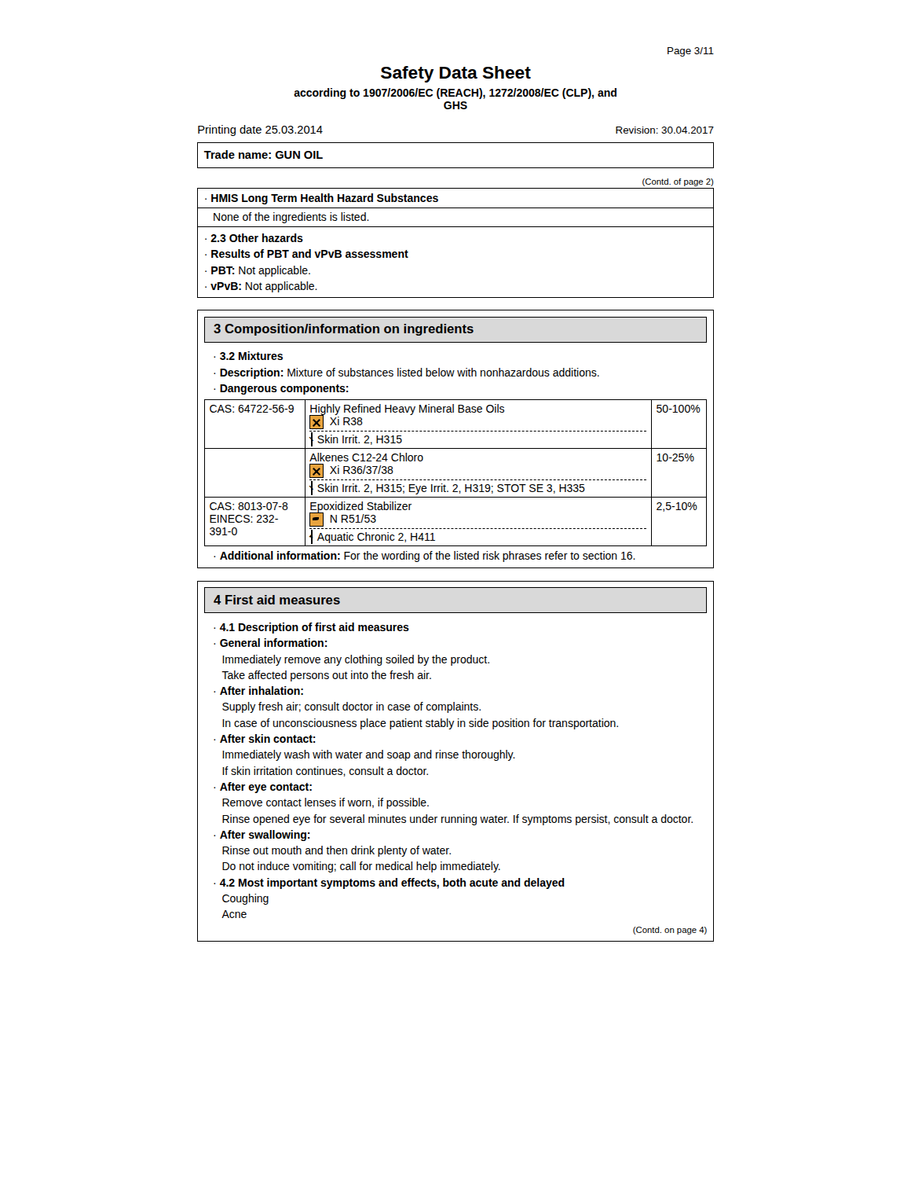Page 3/11
Safety Data Sheet
according to 1907/2006/EC (REACH), 1272/2008/EC (CLP), and
GHS
Printing date 25.03.2014 Revision: 30.04.2017
Trade name: GUN OIL
(Contd. of page 2)
· HMIS Long Term Health Hazard Substances
None of the ingredients is listed.
· 2.3 Other hazards
· Results of PBT and vPvB assessment
· PBT: Not applicable.
· vPvB: Not applicable.
3 Composition/information on ingredients
· 3.2 Mixtures
· Description: Mixture of substances listed below with nonhazardous additions.
· Dangerous components:
| CAS: 64722-56-9 | Highly Refined Heavy Mineral Base Oils Xi R38 ! Skin Irrit. 2, H315 | 50-100% |
| | Alkenes C12-24 Chloro Xi R36/37/38 ! Skin Irrit. 2, H315; Eye Irrit. 2, H319; STOT SE 3, H335 | 10-25% |
| CAS: 8013-07-8 EINECS: 232-391-0 | Epoxidized Stabilizer N R51/53 ▼ Aquatic Chronic 2, H411 | 2,5-10% |
· Additional information: For the wording of the listed risk phrases refer to section 16.
4 First aid measures
· 4.1 Description of first aid measures
· General information:
Immediately remove any clothing soiled by the product.
Take affected persons out into the fresh air.
· After inhalation:
Supply fresh air; consult doctor in case of complaints.
In case of unconsciousness place patient stably in side position for transportation.
· After skin contact:
Immediately wash with water and soap and rinse thoroughly.
If skin irritation continues, consult a doctor.
· After eye contact:
Remove contact lenses if worn, if possible.
Rinse opened eye for several minutes under running water. If symptoms persist, consult a doctor.
· After swallowing:
Rinse out mouth and then drink plenty of water.
Do not induce vomiting; call for medical help immediately.
· 4.2 Most important symptoms and effects, both acute and delayed
Coughing
Acne
(Contd. on page 4)